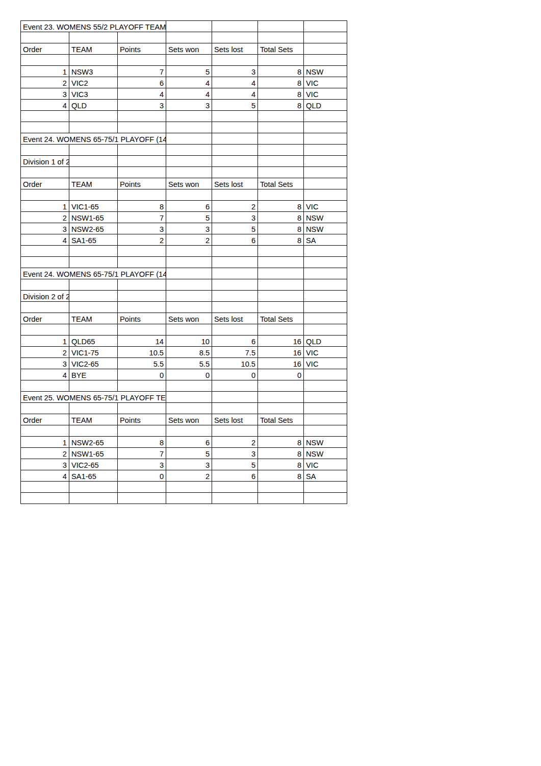| Event 23. WOMENS 55/2 PLAYOFF TEAMS | | | | |
| Order | TEAM | Points | Sets won | Sets lost | Total Sets | |
| 1 | NSW3 | 7 | 5 | 3 | 8 | NSW |
| 2 | VIC2 | 6 | 4 | 4 | 8 | VIC |
| 3 | VIC3 | 4 | 4 | 4 | 8 | VIC |
| 4 | QLD | 3 | 3 | 5 | 8 | QLD |
| Event 24. WOMENS 65-75/1 PLAYOFF (14) TEAMS | | | | |
| Division 1 of 2 | | | | | | |
| Order | TEAM | Points | Sets won | Sets lost | Total Sets | |
| 1 | VIC1-65 | 8 | 6 | 2 | 8 | VIC |
| 2 | NSW1-65 | 7 | 5 | 3 | 8 | NSW |
| 3 | NSW2-65 | 3 | 3 | 5 | 8 | NSW |
| 4 | SA1-65 | 2 | 2 | 6 | 8 | SA |
| Event 24. WOMENS 65-75/1 PLAYOFF (14) TEAMS | | | | |
| Division 2 of 2 | | | | | | |
| Order | TEAM | Points | Sets won | Sets lost | Total Sets | |
| 1 | QLD65 | 14 | 10 | 6 | 16 | QLD |
| 2 | VIC1-75 | 10.5 | 8.5 | 7.5 | 16 | VIC |
| 3 | VIC2-65 | 5.5 | 5.5 | 10.5 | 16 | VIC |
| 4 | BYE | 0 | 0 | 0 | 0 | |
| Event 25. WOMENS 65-75/1 PLAYOFF TEAMS | | | | |
| Order | TEAM | Points | Sets won | Sets lost | Total Sets | |
| 1 | NSW2-65 | 8 | 6 | 2 | 8 | NSW |
| 2 | NSW1-65 | 7 | 5 | 3 | 8 | NSW |
| 3 | VIC2-65 | 3 | 3 | 5 | 8 | VIC |
| 4 | SA1-65 | 0 | 2 | 6 | 8 | SA |